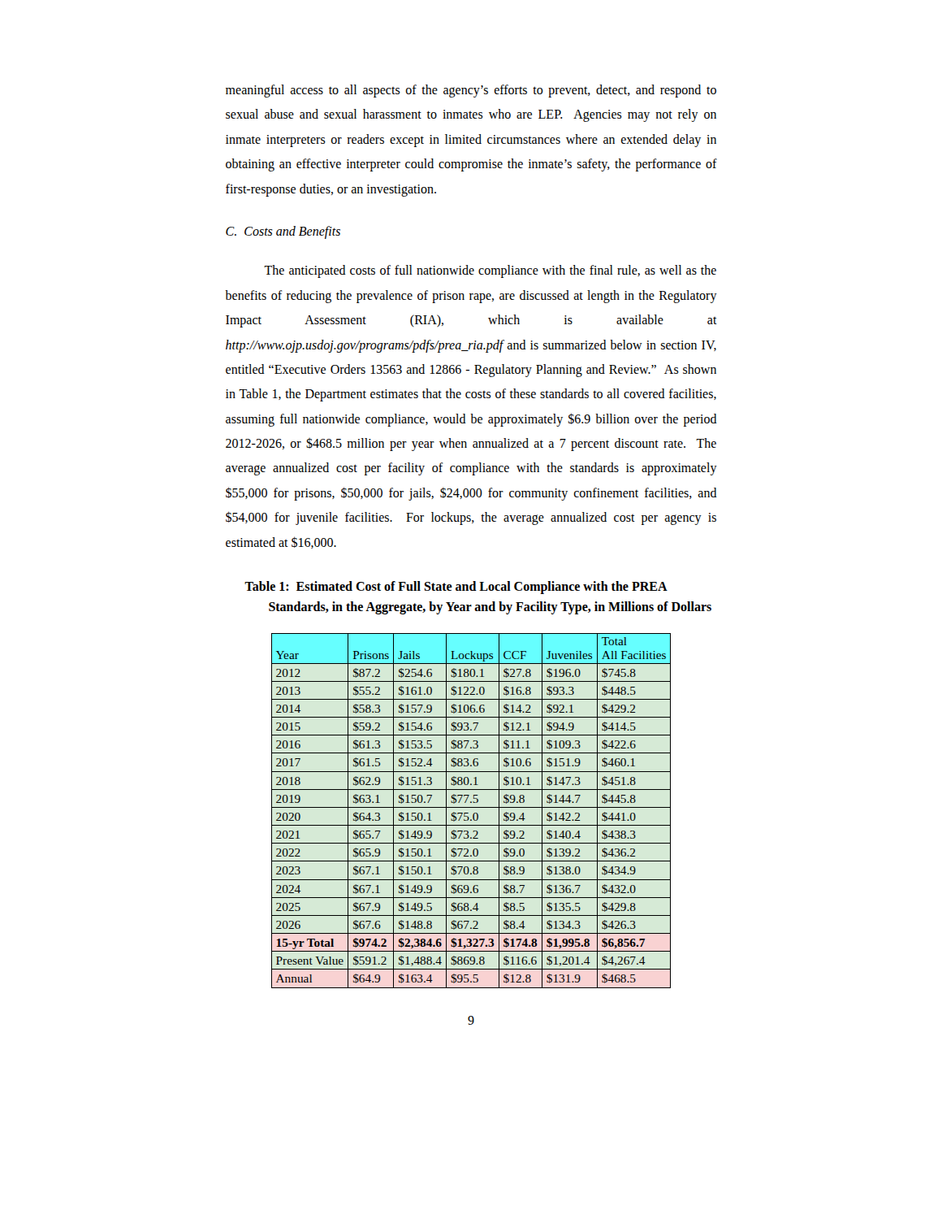meaningful access to all aspects of the agency’s efforts to prevent, detect, and respond to sexual abuse and sexual harassment to inmates who are LEP. Agencies may not rely on inmate interpreters or readers except in limited circumstances where an extended delay in obtaining an effective interpreter could compromise the inmate’s safety, the performance of first-response duties, or an investigation.
C. Costs and Benefits
The anticipated costs of full nationwide compliance with the final rule, as well as the benefits of reducing the prevalence of prison rape, are discussed at length in the Regulatory Impact Assessment (RIA), which is available at http://www.ojp.usdoj.gov/programs/pdfs/prea_ria.pdf and is summarized below in section IV, entitled “Executive Orders 13563 and 12866 - Regulatory Planning and Review.” As shown in Table 1, the Department estimates that the costs of these standards to all covered facilities, assuming full nationwide compliance, would be approximately $6.9 billion over the period 2012-2026, or $468.5 million per year when annualized at a 7 percent discount rate. The average annualized cost per facility of compliance with the standards is approximately $55,000 for prisons, $50,000 for jails, $24,000 for community confinement facilities, and $54,000 for juvenile facilities. For lockups, the average annualized cost per agency is estimated at $16,000.
Table 1: Estimated Cost of Full State and Local Compliance with the PREA Standards, in the Aggregate, by Year and by Facility Type, in Millions of Dollars
| Year | Prisons | Jails | Lockups | CCF | Juveniles | Total All Facilities |
| --- | --- | --- | --- | --- | --- | --- |
| 2012 | $87.2 | $254.6 | $180.1 | $27.8 | $196.0 | $745.8 |
| 2013 | $55.2 | $161.0 | $122.0 | $16.8 | $93.3 | $448.5 |
| 2014 | $58.3 | $157.9 | $106.6 | $14.2 | $92.1 | $429.2 |
| 2015 | $59.2 | $154.6 | $93.7 | $12.1 | $94.9 | $414.5 |
| 2016 | $61.3 | $153.5 | $87.3 | $11.1 | $109.3 | $422.6 |
| 2017 | $61.5 | $152.4 | $83.6 | $10.6 | $151.9 | $460.1 |
| 2018 | $62.9 | $151.3 | $80.1 | $10.1 | $147.3 | $451.8 |
| 2019 | $63.1 | $150.7 | $77.5 | $9.8 | $144.7 | $445.8 |
| 2020 | $64.3 | $150.1 | $75.0 | $9.4 | $142.2 | $441.0 |
| 2021 | $65.7 | $149.9 | $73.2 | $9.2 | $140.4 | $438.3 |
| 2022 | $65.9 | $150.1 | $72.0 | $9.0 | $139.2 | $436.2 |
| 2023 | $67.1 | $150.1 | $70.8 | $8.9 | $138.0 | $434.9 |
| 2024 | $67.1 | $149.9 | $69.6 | $8.7 | $136.7 | $432.0 |
| 2025 | $67.9 | $149.5 | $68.4 | $8.5 | $135.5 | $429.8 |
| 2026 | $67.6 | $148.8 | $67.2 | $8.4 | $134.3 | $426.3 |
| 15-yr Total | $974.2 | $2,384.6 | $1,327.3 | $174.8 | $1,995.8 | $6,856.7 |
| Present Value | $591.2 | $1,488.4 | $869.8 | $116.6 | $1,201.4 | $4,267.4 |
| Annual | $64.9 | $163.4 | $95.5 | $12.8 | $131.9 | $468.5 |
9